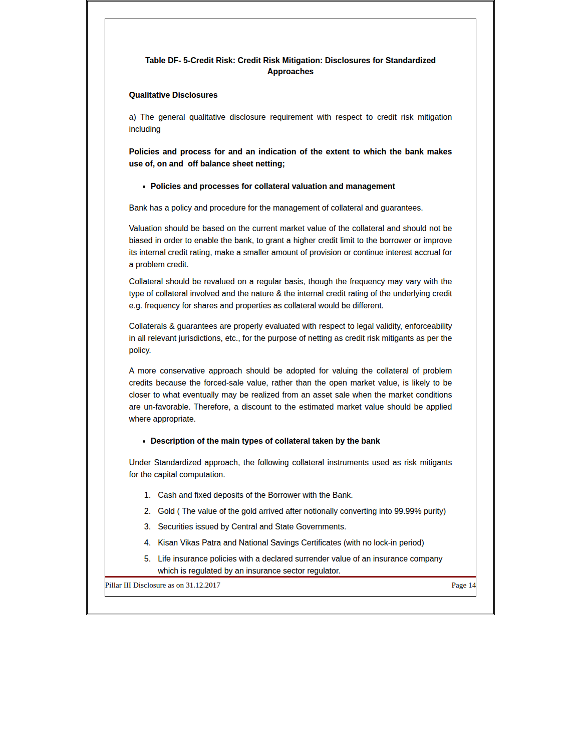Table DF- 5-Credit Risk: Credit Risk Mitigation: Disclosures for Standardized
Approaches
Qualitative Disclosures
a) The general qualitative disclosure requirement with respect to credit risk mitigation including
Policies and process for and an indication of the extent to which the bank makes use of, on and off balance sheet netting;
Policies and processes for collateral valuation and management
Bank has a policy and procedure for the management of collateral and guarantees.
Valuation should be based on the current market value of the collateral and should not be biased in order to enable the bank, to grant a higher credit limit to the borrower or improve its internal credit rating, make a smaller amount of provision or continue interest accrual for a problem credit.
Collateral should be revalued on a regular basis, though the frequency may vary with the type of collateral involved and the nature & the internal credit rating of the underlying credit e.g. frequency for shares and properties as collateral would be different.
Collaterals & guarantees are properly evaluated with respect to legal validity, enforceability in all relevant jurisdictions, etc., for the purpose of netting as credit risk mitigants as per the policy.
A more conservative approach should be adopted for valuing the collateral of problem credits because the forced-sale value, rather than the open market value, is likely to be closer to what eventually may be realized from an asset sale when the market conditions are un-favorable. Therefore, a discount to the estimated market value should be applied where appropriate.
Description of the main types of collateral taken by the bank
Under Standardized approach, the following collateral instruments used as risk mitigants for the capital computation.
Cash and fixed deposits of the Borrower with the Bank.
Gold ( The value of the gold arrived after notionally converting into 99.99% purity)
Securities issued by Central and State Governments.
Kisan Vikas Patra and National Savings Certificates (with no lock-in period)
Life insurance policies with a declared surrender value of an insurance company which is regulated by an insurance sector regulator.
Pillar III Disclosure as on 31.12.2017 Page 14